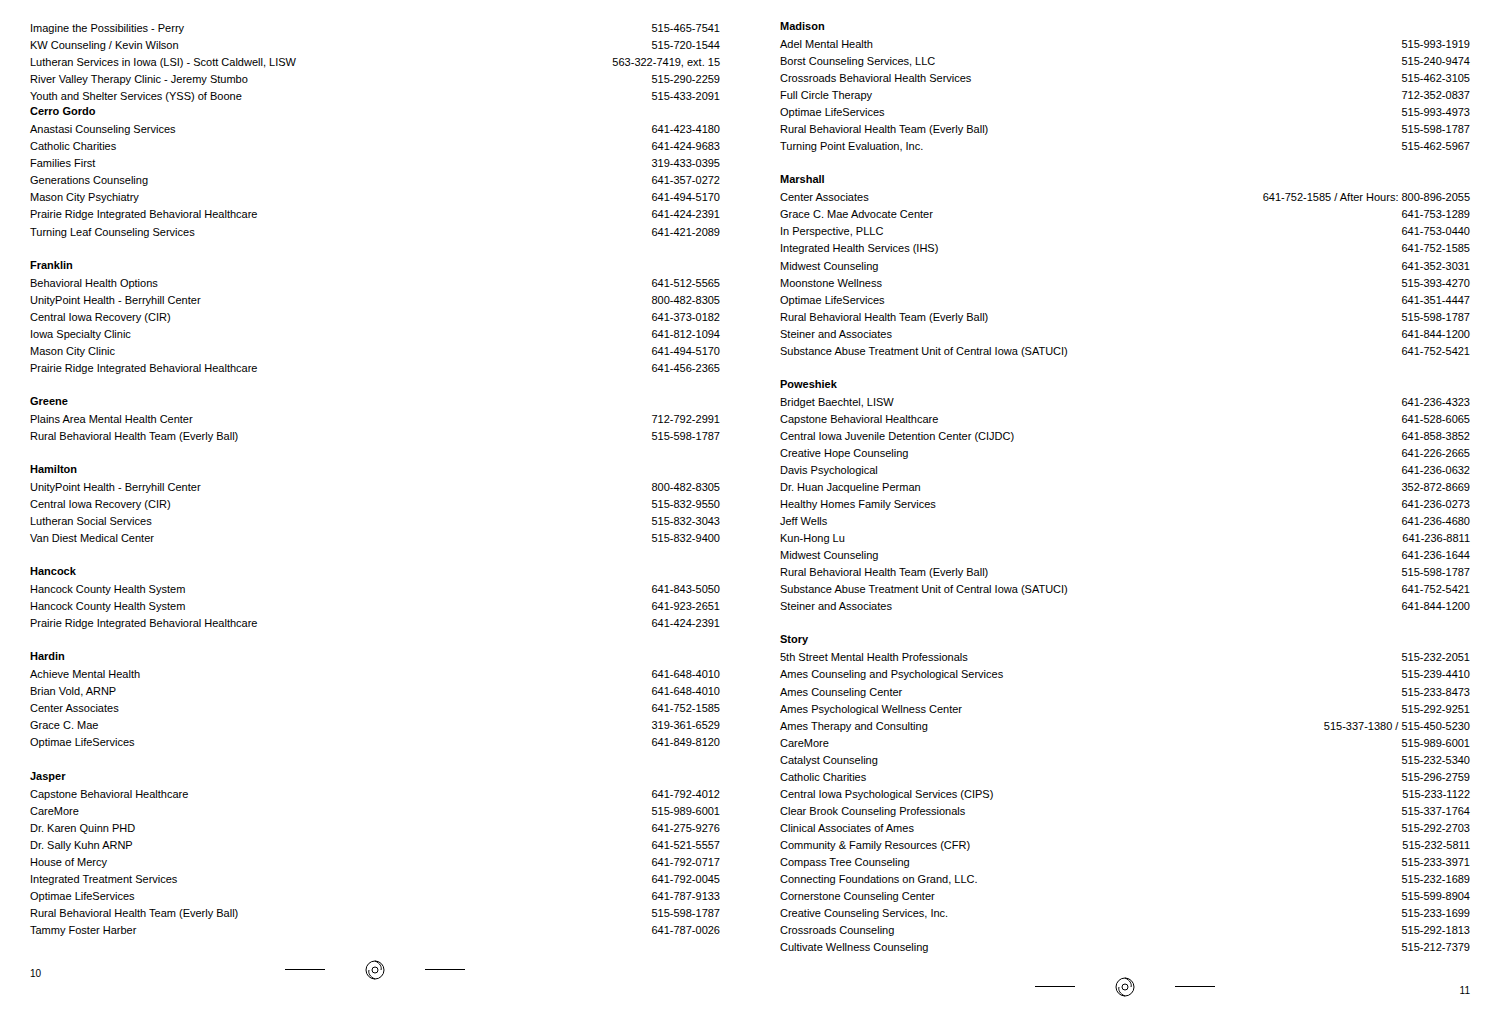Imagine the Possibilities - Perry 515-465-7541
KW Counseling / Kevin Wilson 515-720-1544
Lutheran Services in Iowa (LSI) - Scott Caldwell, LISW 563-322-7419, ext. 15
River Valley Therapy Clinic - Jeremy Stumbo 515-290-2259
Youth and Shelter Services (YSS) of Boone 515-433-2091
Cerro Gordo
Anastasi Counseling Services 641-423-4180
Catholic Charities 641-424-9683
Families First 319-433-0395
Generations Counseling 641-357-0272
Mason City Psychiatry 641-494-5170
Prairie Ridge Integrated Behavioral Healthcare 641-424-2391
Turning Leaf Counseling Services 641-421-2089
Franklin
Behavioral Health Options 641-512-5565
UnityPoint Health - Berryhill Center 800-482-8305
Central Iowa Recovery (CIR) 641-373-0182
Iowa Specialty Clinic 641-812-1094
Mason City Clinic 641-494-5170
Prairie Ridge Integrated Behavioral Healthcare 641-456-2365
Greene
Plains Area Mental Health Center 712-792-2991
Rural Behavioral Health Team (Everly Ball) 515-598-1787
Hamilton
UnityPoint Health - Berryhill Center 800-482-8305
Central Iowa Recovery (CIR) 515-832-9550
Lutheran Social Services 515-832-3043
Van Diest Medical Center 515-832-9400
Hancock
Hancock County Health System 641-843-5050
Hancock County Health System 641-923-2651
Prairie Ridge Integrated Behavioral Healthcare 641-424-2391
Hardin
Achieve Mental Health 641-648-4010
Brian Vold, ARNP 641-648-4010
Center Associates 641-752-1585
Grace C. Mae 319-361-6529
Optimae LifeServices 641-849-8120
Jasper
Capstone Behavioral Healthcare 641-792-4012
CareMore 515-989-6001
Dr. Karen Quinn PHD 641-275-9276
Dr. Sally Kuhn ARNP 641-521-5557
House of Mercy 641-792-0717
Integrated Treatment Services 641-792-0045
Optimae LifeServices 641-787-9133
Rural Behavioral Health Team (Everly Ball) 515-598-1787
Tammy Foster Harber 641-787-0026
10
Madison
Adel Mental Health 515-993-1919
Borst Counseling Services, LLC 515-240-9474
Crossroads Behavioral Health Services 515-462-3105
Full Circle Therapy 712-352-0837
Optimae LifeServices 515-993-4973
Rural Behavioral Health Team (Everly Ball) 515-598-1787
Turning Point Evaluation, Inc. 515-462-5967
Marshall
Center Associates 641-752-1585 / After Hours: 800-896-2055
Grace C. Mae Advocate Center 641-753-1289
In Perspective, PLLC 641-753-0440
Integrated Health Services (IHS) 641-752-1585
Midwest Counseling 641-352-3031
Moonstone Wellness 515-393-4270
Optimae LifeServices 641-351-4447
Rural Behavioral Health Team (Everly Ball) 515-598-1787
Steiner and Associates 641-844-1200
Substance Abuse Treatment Unit of Central Iowa (SATUCI) 641-752-5421
Poweshiek
Bridget Baechtel, LISW 641-236-4323
Capstone Behavioral Healthcare 641-528-6065
Central Iowa Juvenile Detention Center (CIJDC) 641-858-3852
Creative Hope Counseling 641-226-2665
Davis Psychological 641-236-0632
Dr. Huan Jacqueline Perman 352-872-8669
Healthy Homes Family Services 641-236-0273
Jeff Wells 641-236-4680
Kun-Hong Lu 641-236-8811
Midwest Counseling 641-236-1644
Rural Behavioral Health Team (Everly Ball) 515-598-1787
Substance Abuse Treatment Unit of Central Iowa (SATUCI) 641-752-5421
Steiner and Associates 641-844-1200
Story
5th Street Mental Health Professionals 515-232-2051
Ames Counseling and Psychological Services 515-239-4410
Ames Counseling Center 515-233-8473
Ames Psychological Wellness Center 515-292-9251
Ames Therapy and Consulting 515-337-1380 / 515-450-5230
CareMore 515-989-6001
Catalyst Counseling 515-232-5340
Catholic Charities 515-296-2759
Central Iowa Psychological Services (CIPS) 515-233-1122
Clear Brook Counseling Professionals 515-337-1764
Clinical Associates of Ames 515-292-2703
Community & Family Resources (CFR) 515-232-5811
Compass Tree Counseling 515-233-3971
Connecting Foundations on Grand, LLC. 515-232-1689
Cornerstone Counseling Center 515-599-8904
Creative Counseling Services, Inc. 515-233-1699
Crossroads Counseling 515-292-1813
Cultivate Wellness Counseling 515-212-7379
11